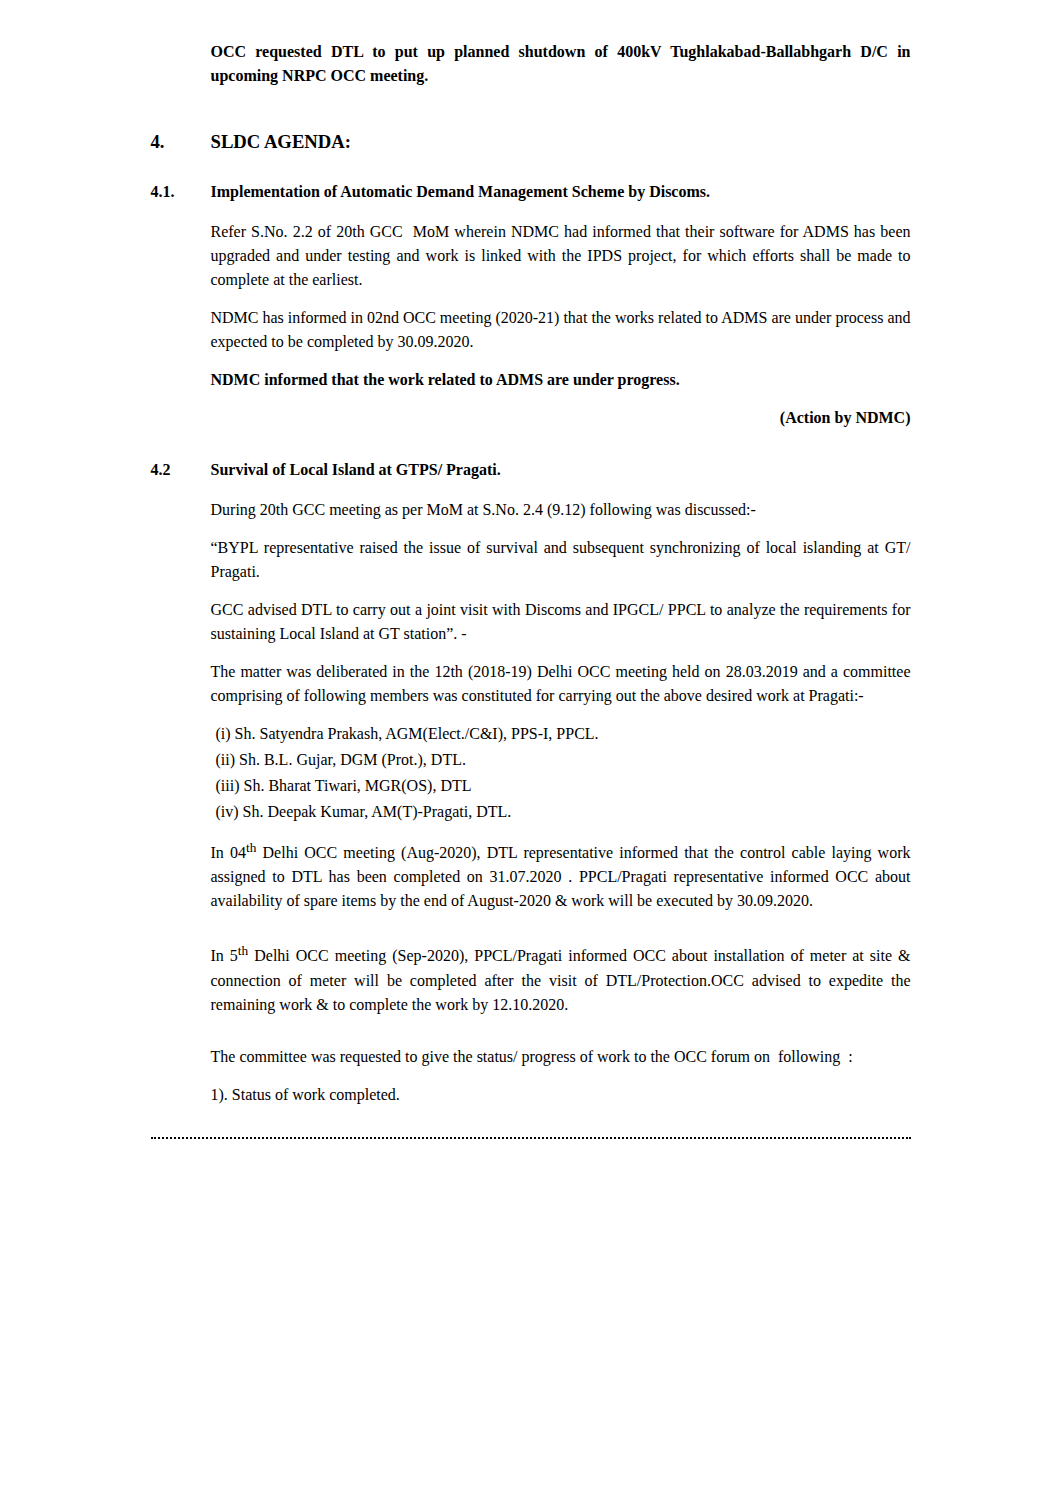OCC requested DTL to put up planned shutdown of 400kV Tughlakabad-Ballabhgarh D/C in upcoming NRPC OCC meeting.
4. SLDC AGENDA:
4.1. Implementation of Automatic Demand Management Scheme by Discoms.
Refer S.No. 2.2 of 20th GCC MoM wherein NDMC had informed that their software for ADMS has been upgraded and under testing and work is linked with the IPDS project, for which efforts shall be made to complete at the earliest.
NDMC has informed in 02nd OCC meeting (2020-21) that the works related to ADMS are under process and expected to be completed by 30.09.2020.
NDMC informed that the work related to ADMS are under progress.
(Action by NDMC)
4.2 Survival of Local Island at GTPS/ Pragati.
During 20th GCC meeting as per MoM at S.No. 2.4 (9.12) following was discussed:-
“BYPL representative raised the issue of survival and subsequent synchronizing of local islanding at GT/ Pragati.
GCC advised DTL to carry out a joint visit with Discoms and IPGCL/ PPCL to analyze the requirements for sustaining Local Island at GT station”. -
The matter was deliberated in the 12th (2018-19) Delhi OCC meeting held on 28.03.2019 and a committee comprising of following members was constituted for carrying out the above desired work at Pragati:-
(i) Sh. Satyendra Prakash, AGM(Elect./C&I), PPS-I, PPCL.
(ii) Sh. B.L. Gujar, DGM (Prot.), DTL.
(iii) Sh. Bharat Tiwari, MGR(OS), DTL
(iv) Sh. Deepak Kumar, AM(T)-Pragati, DTL.
In 04th Delhi OCC meeting (Aug-2020), DTL representative informed that the control cable laying work assigned to DTL has been completed on 31.07.2020 . PPCL/Pragati representative informed OCC about availability of spare items by the end of August-2020 & work will be executed by 30.09.2020.
In 5th Delhi OCC meeting (Sep-2020), PPCL/Pragati informed OCC about installation of meter at site & connection of meter will be completed after the visit of DTL/Protection.OCC advised to expedite the remaining work & to complete the work by 12.10.2020.
The committee was requested to give the status/ progress of work to the OCC forum on following :
1). Status of work completed.